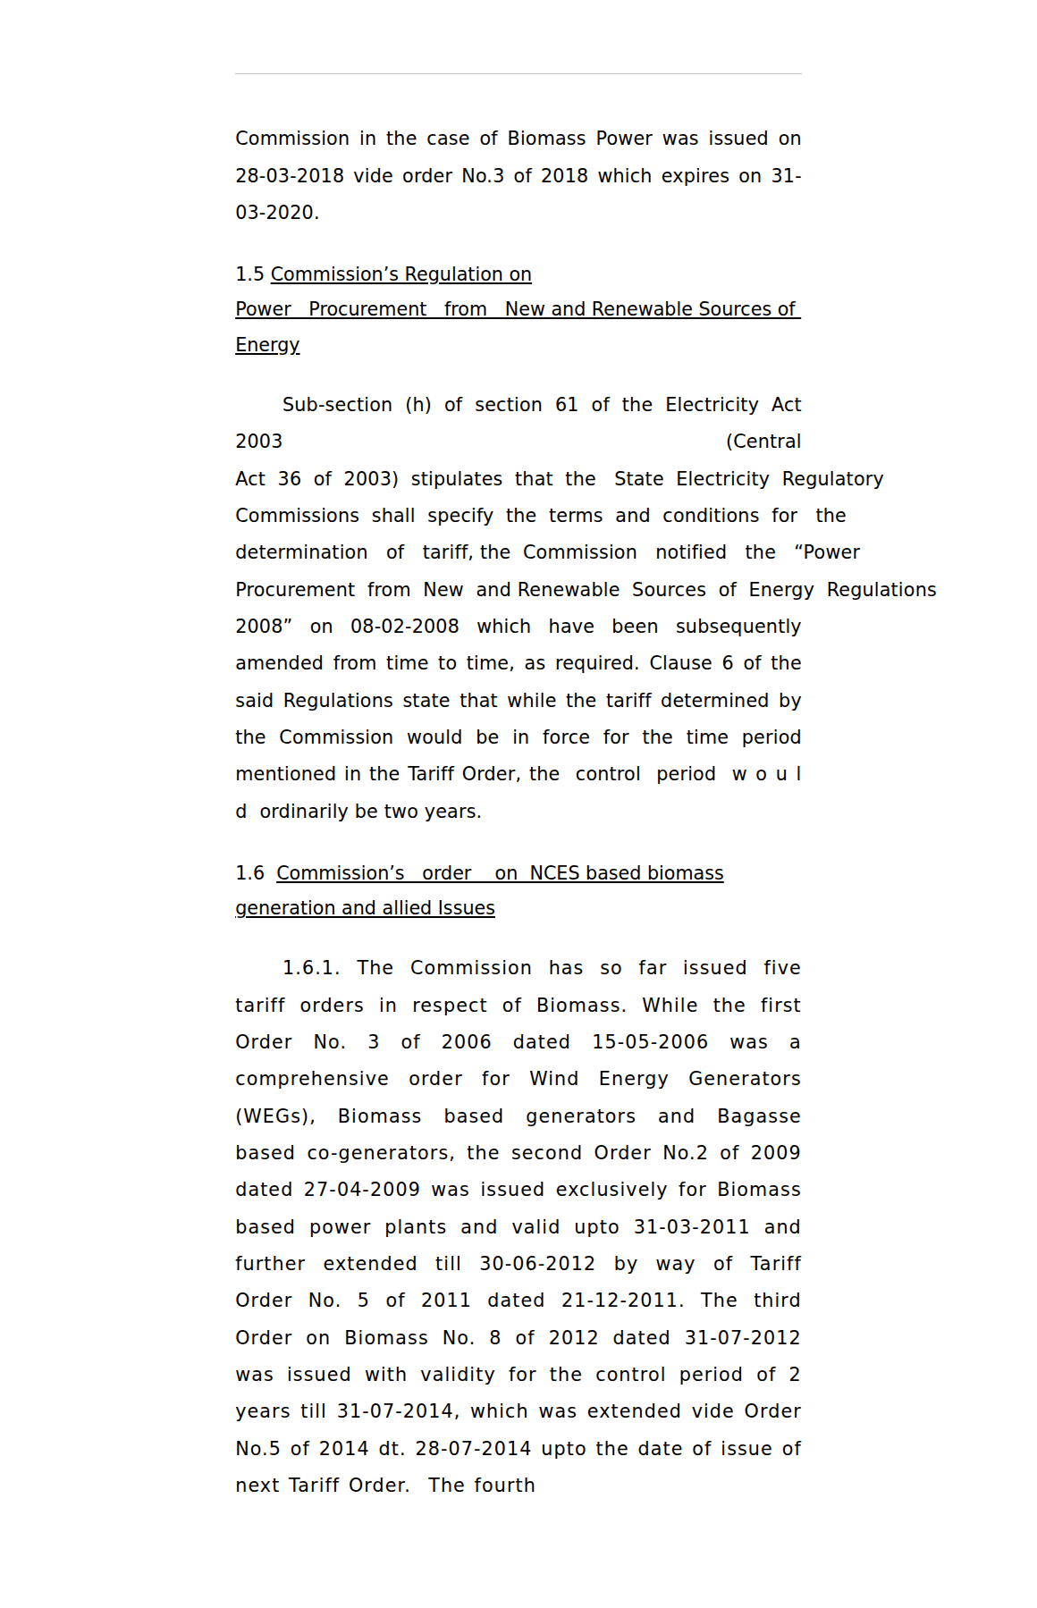Commission in the case of Biomass Power was issued on 28-03-2018 vide order No.3 of 2018 which expires on 31-03-2020.
1.5 Commission’s Regulation on Power Procurement from New and Renewable Sources of Energy
Sub-section (h) of section 61 of the Electricity Act 2003 (Central Act 36 of 2003) stipulates that the State Electricity Regulatory Commissions shall specify the terms and conditions for the determination of tariff, the Commission notified the “Power Procurement from New and Renewable Sources of Energy Regulations 2008” on 08-02-2008 which have been subsequently amended from time to time, as required. Clause 6 of the said Regulations state that while the tariff determined by the Commission would be in force for the time period mentioned in the Tariff Order, the control period w o u l d ordinarily be two years.
1.6 Commission’s order on NCES based biomass generation and allied Issues
1.6.1. The Commission has so far issued five tariff orders in respect of Biomass. While the first Order No. 3 of 2006 dated 15-05-2006 was a comprehensive order for Wind Energy Generators (WEGs), Biomass based generators and Bagasse based co-generators, the second Order No.2 of 2009 dated 27-04-2009 was issued exclusively for Biomass based power plants and valid upto 31-03-2011 and further extended till 30-06-2012 by way of Tariff Order No. 5 of 2011 dated 21-12-2011. The third Order on Biomass No. 8 of 2012 dated 31-07-2012 was issued with validity for the control period of 2 years till 31-07-2014, which was extended vide Order No.5 of 2014 dt. 28-07-2014 upto the date of issue of next Tariff Order. The fourth